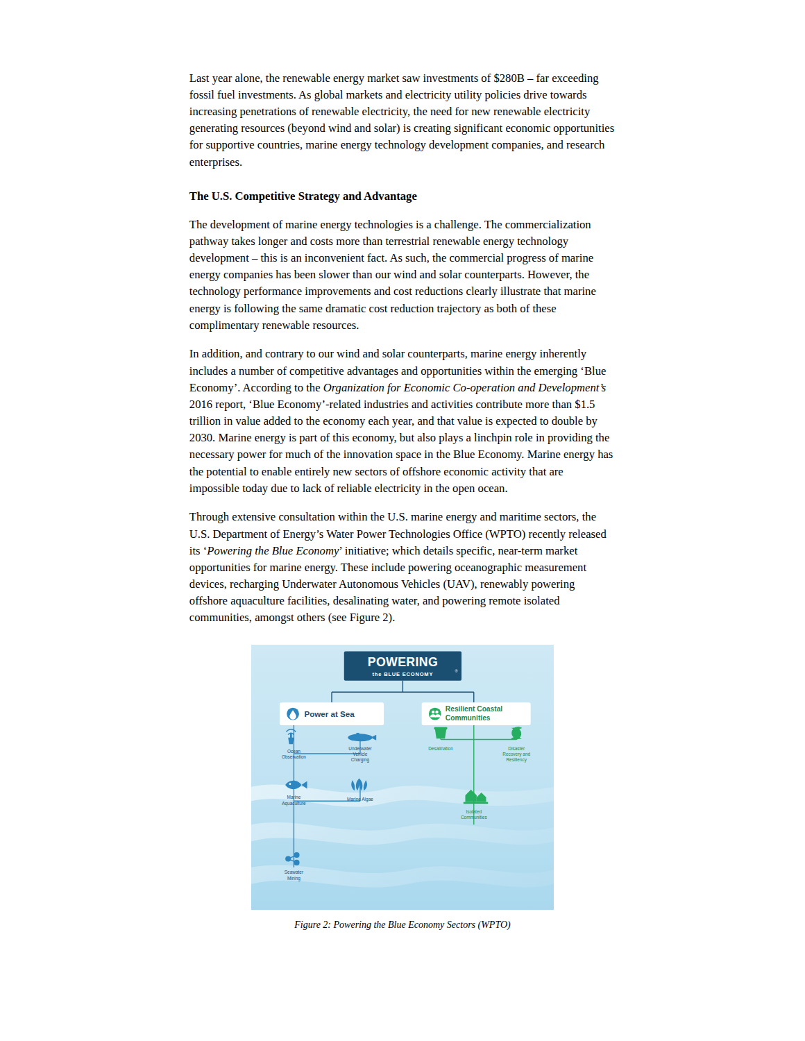Last year alone, the renewable energy market saw investments of $280B – far exceeding fossil fuel investments. As global markets and electricity utility policies drive towards increasing penetrations of renewable electricity, the need for new renewable electricity generating resources (beyond wind and solar) is creating significant economic opportunities for supportive countries, marine energy technology development companies, and research enterprises.
The U.S. Competitive Strategy and Advantage
The development of marine energy technologies is a challenge. The commercialization pathway takes longer and costs more than terrestrial renewable energy technology development – this is an inconvenient fact. As such, the commercial progress of marine energy companies has been slower than our wind and solar counterparts. However, the technology performance improvements and cost reductions clearly illustrate that marine energy is following the same dramatic cost reduction trajectory as both of these complimentary renewable resources.
In addition, and contrary to our wind and solar counterparts, marine energy inherently includes a number of competitive advantages and opportunities within the emerging ‘Blue Economy’. According to the Organization for Economic Co-operation and Development’s 2016 report, ‘Blue Economy’-related industries and activities contribute more than $1.5 trillion in value added to the economy each year, and that value is expected to double by 2030. Marine energy is part of this economy, but also plays a linchpin role in providing the necessary power for much of the innovation space in the Blue Economy. Marine energy has the potential to enable entirely new sectors of offshore economic activity that are impossible today due to lack of reliable electricity in the open ocean.
Through extensive consultation within the U.S. marine energy and maritime sectors, the U.S. Department of Energy’s Water Power Technologies Office (WPTO) recently released its ‘Powering the Blue Economy’ initiative; which details specific, near-term market opportunities for marine energy. These include powering oceanographic measurement devices, recharging Underwater Autonomous Vehicles (UAV), renewably powering offshore aquaculture facilities, desalinating water, and powering remote isolated communities, amongst others (see Figure 2).
POWERING the BLUE ECONOMY ® Power at Sea Resilient Coastal Communities Ocean Observation Underwater Vehicle Charging Marine Aquaculture Marine Algae Seawater Mining Desalination Disaster Recovery and Resiliency Isolated Communities
Figure 2: Powering the Blue Economy Sectors (WPTO)